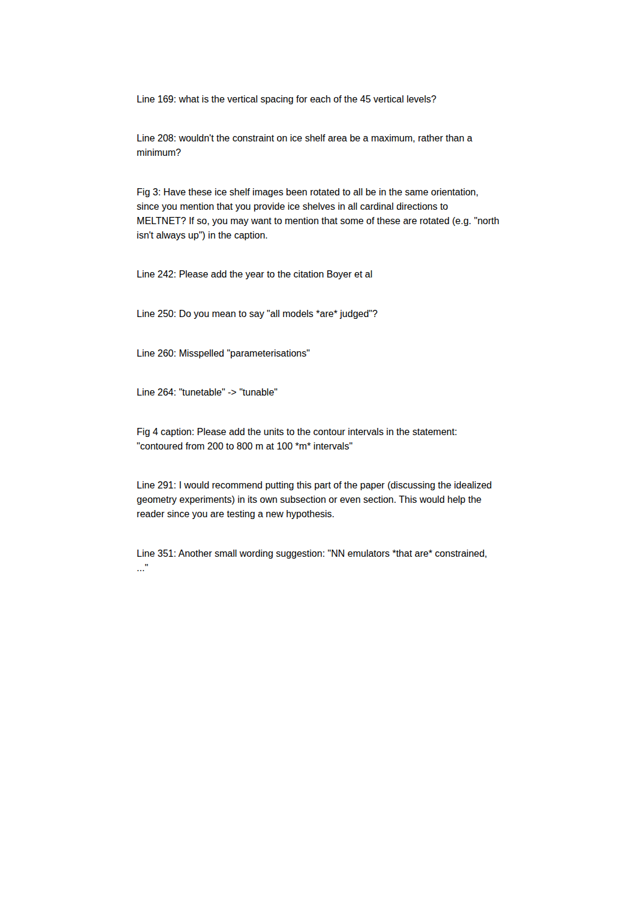Line 169: what is the vertical spacing for each of the 45 vertical levels?
Line 208: wouldn't the constraint on ice shelf area be a maximum, rather than a minimum?
Fig 3: Have these ice shelf images been rotated to all be in the same orientation, since you mention that you provide ice shelves in all cardinal directions to MELTNET? If so, you may want to mention that some of these are rotated (e.g. "north isn't always up") in the caption.
Line 242: Please add the year to the citation Boyer et al
Line 250: Do you mean to say "all models *are* judged"?
Line 260: Misspelled "parameterisations"
Line 264: "tunetable" -> "tunable"
Fig 4 caption: Please add the units to the contour intervals in the statement: "contoured from 200 to 800 m at 100 *m* intervals"
Line 291: I would recommend putting this part of the paper (discussing the idealized geometry experiments) in its own subsection or even section. This would help the reader since you are testing a new hypothesis.
Line 351: Another small wording suggestion: "NN emulators *that are* constrained, ..."